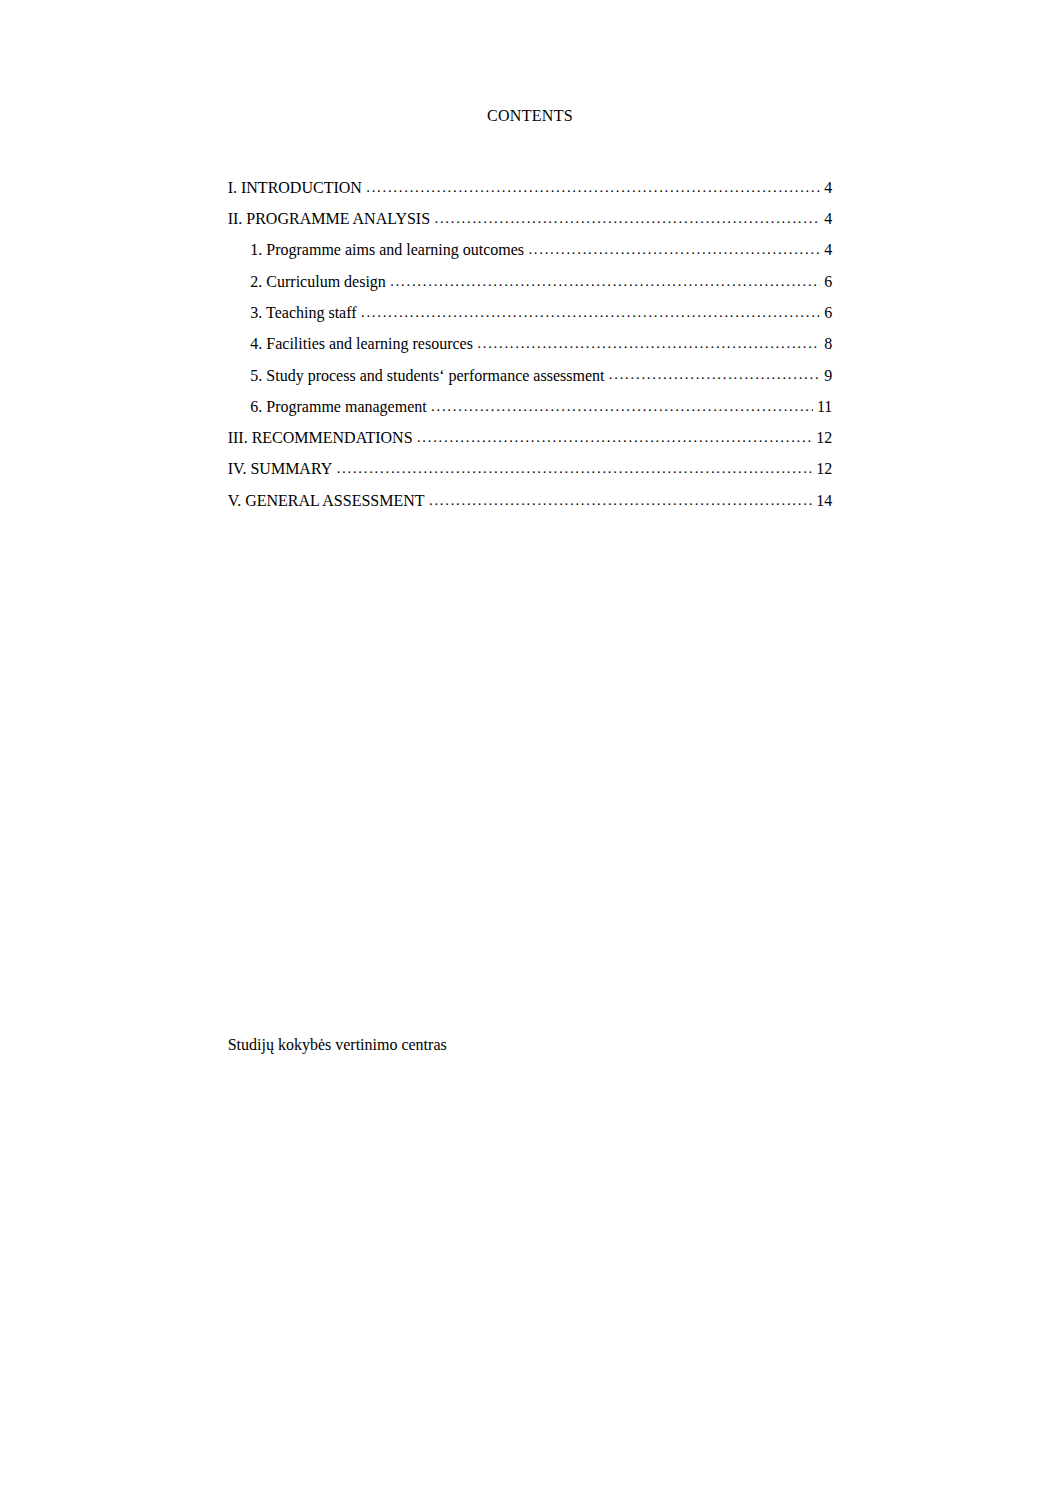CONTENTS
I. INTRODUCTION .................................................................................................................. 4
II. PROGRAMME ANALYSIS ..................................................................................................... 4
1. Programme aims and learning outcomes ............................................................................... 4
2. Curriculum design .............................................................................................................. 6
3. Teaching staff ..................................................................................................................... 6
4. Facilities and learning resources ............................................................................................ 8
5. Study process and students‘ performance assessment ........................................................... 9
6. Programme management ..................................................................................................... 11
III. RECOMMENDATIONS ....................................................................................................... 12
IV. SUMMARY ............................................................................................................................. 12
V. GENERAL ASSESSMENT ................................................................................................... 14
Studijų kokybės vertinimo centras